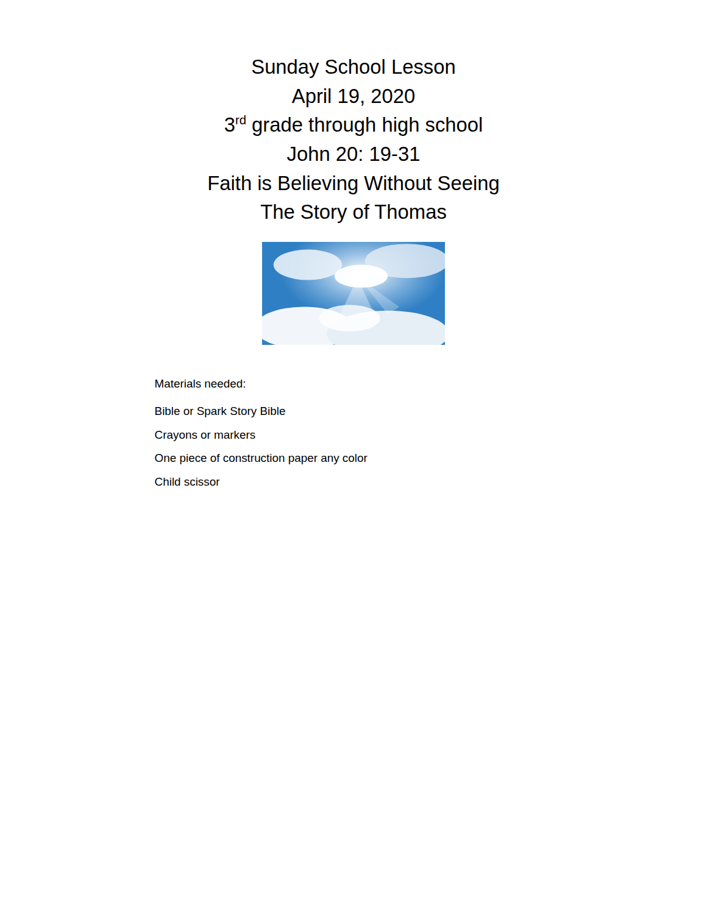Sunday School Lesson
April 19, 2020
3rd grade through high school
John 20: 19-31
Faith is Believing Without Seeing
The Story of Thomas
Materials needed:
Bible or Spark Story Bible
Crayons or markers
One piece of construction paper any color
Child scissor